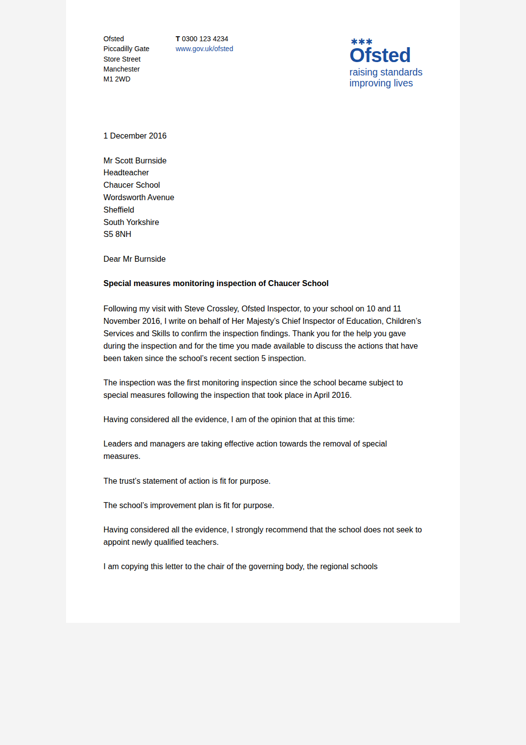Ofsted Piccadilly Gate Store Street Manchester M1 2WD
T 0300 123 4234
www.gov.uk/ofsted
✱✱✱
Ofsted
raising standards
improving lives
1 December 2016
Mr Scott Burnside Headteacher Chaucer School Wordsworth Avenue Sheffield South Yorkshire S5 8NH
Dear Mr Burnside
Special measures monitoring inspection of Chaucer School
Following my visit with Steve Crossley, Ofsted Inspector, to your school on 10 and 11 November 2016, I write on behalf of Her Majesty’s Chief Inspector of Education, Children’s Services and Skills to confirm the inspection findings. Thank you for the help you gave during the inspection and for the time you made available to discuss the actions that have been taken since the school’s recent section 5 inspection.
The inspection was the first monitoring inspection since the school became subject to special measures following the inspection that took place in April 2016.
Having considered all the evidence, I am of the opinion that at this time:
Leaders and managers are taking effective action towards the removal of special measures.
The trust’s statement of action is fit for purpose.
The school’s improvement plan is fit for purpose.
Having considered all the evidence, I strongly recommend that the school does not seek to appoint newly qualified teachers.
I am copying this letter to the chair of the governing body, the regional schools